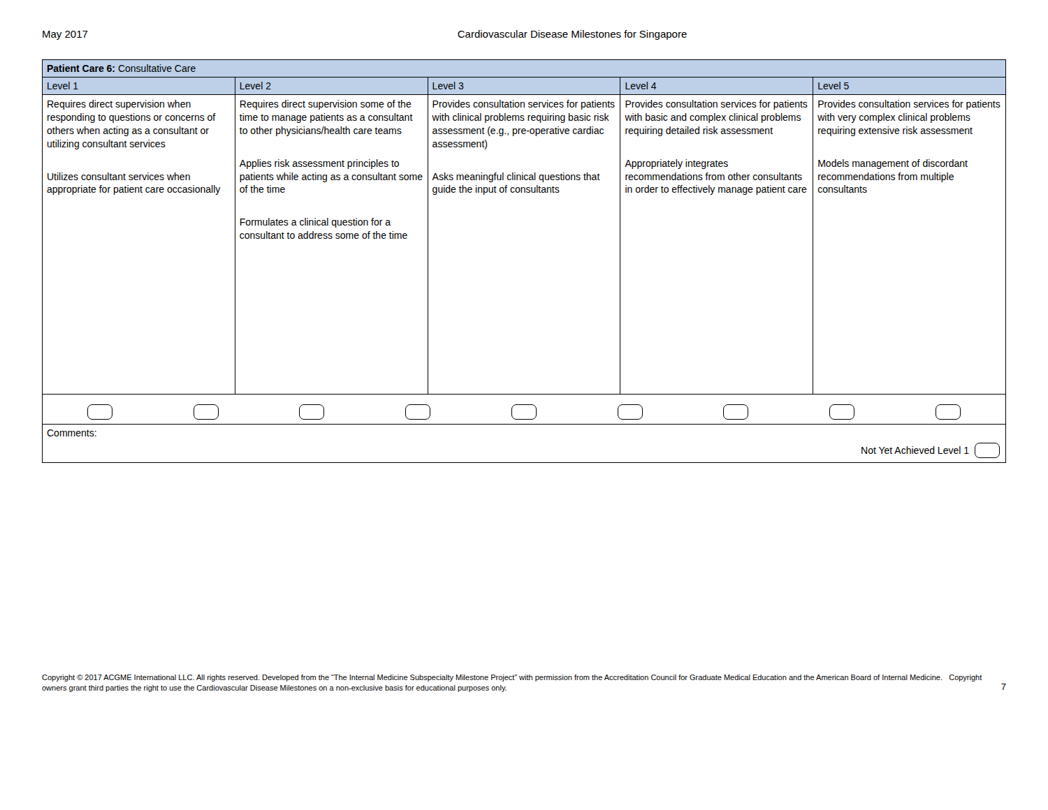May 2017
Cardiovascular Disease Milestones for Singapore
| Patient Care 6: Consultative Care |
| Level 1 | Level 2 | Level 3 | Level 4 | Level 5 |
| Requires direct supervision when responding to questions or concerns of others when acting as a consultant or utilizing consultant services Utilizes consultant services when appropriate for patient care occasionally | Requires direct supervision some of the time to manage patients as a consultant to other physicians/health care teams Applies risk assessment principles to patients while acting as a consultant some of the time Formulates a clinical question for a consultant to address some of the time | Provides consultation services for patients with clinical problems requiring basic risk assessment (e.g., pre-operative cardiac assessment) Asks meaningful clinical questions that guide the input of consultants | Provides consultation services for patients with basic and complex clinical problems requiring detailed risk assessment Appropriately integrates recommendations from other consultants in order to effectively manage patient care | Provides consultation services for patients with very complex clinical problems requiring extensive risk assessment Models management of discordant recommendations from multiple consultants |
| Comments: Not Yet Achieved Level 1 |
Copyright © 2017 ACGME International LLC. All rights reserved. Developed from the “The Internal Medicine Subspecialty Milestone Project” with permission from the Accreditation Council for Graduate Medical Education and the American Board of Internal Medicine. Copyright owners grant third parties the right to use the Cardiovascular Disease Milestones on a non-exclusive basis for educational purposes only. 7